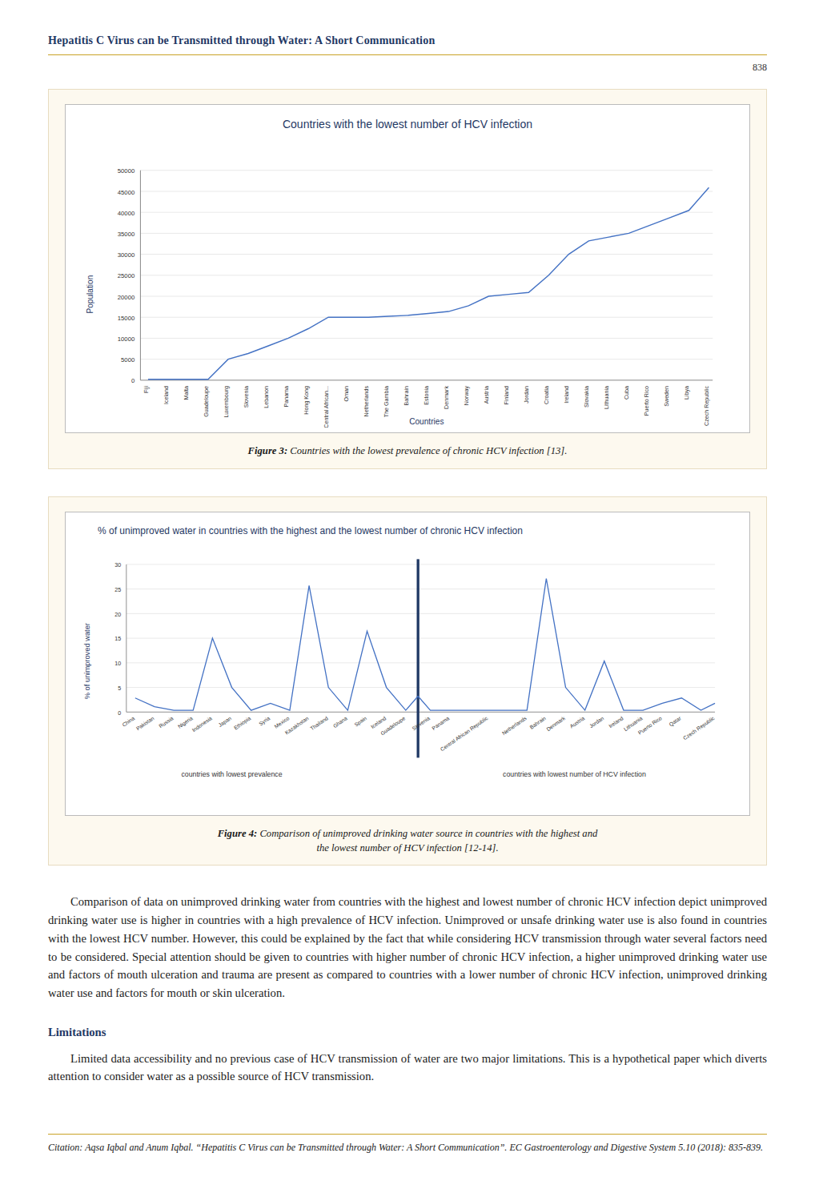Hepatitis C Virus can be Transmitted through Water: A Short Communication
838
Countries with the lowest number of HCV infection
Population 50000 45000 40000 35000 30000 25000 20000 15000 10000 5000 0 Fiji Iceland Malta Guadeloupe Luxembourg Slovenia Lebanon Panama Hong Kong Central African... Oman Netherlands The Gambia Bahrain Estonia Denmark Norway Austria Finland Jordan Croatia Ireland Slovakia Lithuania Cuba Puerto Rico Sweden Libya Czech Republic Countries
Figure 3: Countries with the lowest prevalence of chronic HCV infection [13].
% of unimproved water in countries with the highest and the lowest number of chronic HCV infection
% of unimproved water 30 25 20 15 10 5 0 China Pakistan Russia Nigeria Indonesia Japan Ethiopia Syria Mexico Kazakhstan Thailand Ghana Spain Iceland Guadeloupe Slovenia Panama Central African Republic Netherlands Bahrain Denmark Austria Jordan Ireland Lithuania Puerto Rico Qatar Czech Republic countries with lowest prevalence countries with lowest number of HCV infection
Figure 4: Comparison of unimproved drinking water source in countries with the highest and
the lowest number of HCV infection [12-14].
Comparison of data on unimproved drinking water from countries with the highest and lowest number of chronic HCV infection depict unimproved drinking water use is higher in countries with a high prevalence of HCV infection. Unimproved or unsafe drinking water use is also found in countries with the lowest HCV number. However, this could be explained by the fact that while considering HCV transmission through water several factors need to be considered. Special attention should be given to countries with higher number of chronic HCV infection, a higher unimproved drinking water use and factors of mouth ulceration and trauma are present as compared to countries with a lower number of chronic HCV infection, unimproved drinking water use and factors for mouth or skin ulceration.
Limitations
Limited data accessibility and no previous case of HCV transmission of water are two major limitations. This is a hypothetical paper which diverts attention to consider water as a possible source of HCV transmission.
Citation: Aqsa Iqbal and Anum Iqbal. “Hepatitis C Virus can be Transmitted through Water: A Short Communication”. EC Gastroenterology and Digestive System 5.10 (2018): 835-839.